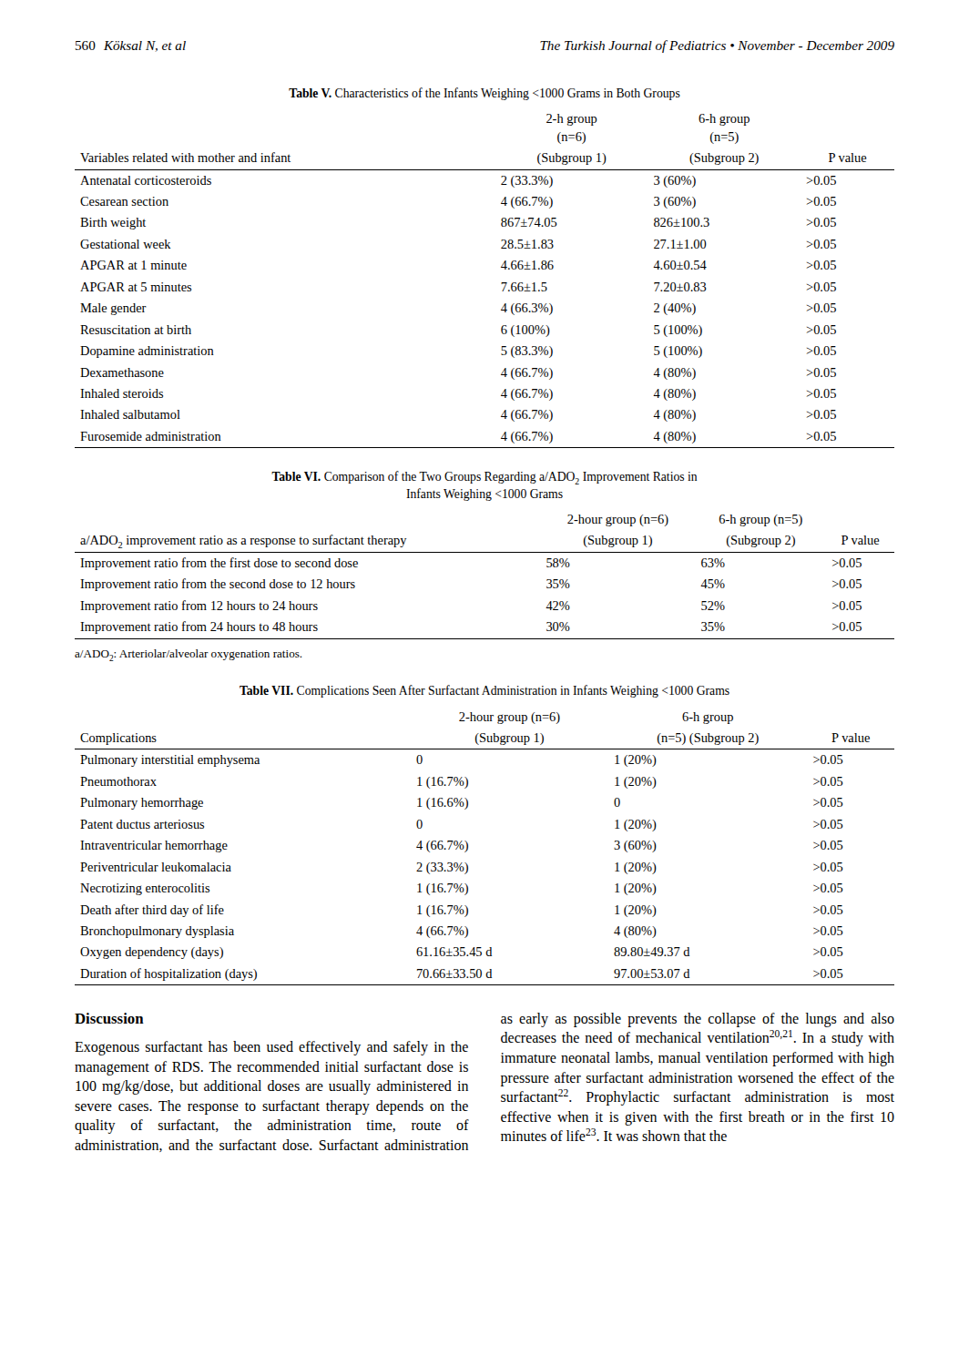560 Köksal N, et al
The Turkish Journal of Pediatrics • November - December 2009
Table V. Characteristics of the Infants Weighing <1000 Grams in Both Groups
| | 2-h group (n=6) | 6-h group (n=5) | |
| --- | --- | --- | --- |
| Variables related with mother and infant | (Subgroup 1) | (Subgroup 2) | P value |
| Antenatal corticosteroids | 2 (33.3%) | 3 (60%) | >0.05 |
| Cesarean section | 4 (66.7%) | 3 (60%) | >0.05 |
| Birth weight | 867±74.05 | 826±100.3 | >0.05 |
| Gestational week | 28.5±1.83 | 27.1±1.00 | >0.05 |
| APGAR at 1 minute | 4.66±1.86 | 4.60±0.54 | >0.05 |
| APGAR at 5 minutes | 7.66±1.5 | 7.20±0.83 | >0.05 |
| Male gender | 4 (66.3%) | 2 (40%) | >0.05 |
| Resuscitation at birth | 6 (100%) | 5 (100%) | >0.05 |
| Dopamine administration | 5 (83.3%) | 5 (100%) | >0.05 |
| Dexamethasone | 4 (66.7%) | 4 (80%) | >0.05 |
| Inhaled steroids | 4 (66.7%) | 4 (80%) | >0.05 |
| Inhaled salbutamol | 4 (66.7%) | 4 (80%) | >0.05 |
| Furosemide administration | 4 (66.7%) | 4 (80%) | >0.05 |
Table VI. Comparison of the Two Groups Regarding a/ADO 2 Improvement Ratios in Infants Weighing <1000 Grams
| | 2-hour group (n=6) | 6-h group (n=5) | |
| --- | --- | --- | --- |
| a/ADO 2 improvement ratio as a response to surfactant therapy | (Subgroup 1) | (Subgroup 2) | P value |
| Improvement ratio from the first dose to second dose | 58% | 63% | >0.05 |
| Improvement ratio from the second dose to 12 hours | 35% | 45% | >0.05 |
| Improvement ratio from 12 hours to 24 hours | 42% | 52% | >0.05 |
| Improvement ratio from 24 hours to 48 hours | 30% | 35% | >0.05 |
a/ADO2: Arteriolar/alveolar oxygenation ratios.
Table VII. Complications Seen After Surfactant Administration in Infants Weighing <1000 Grams
| | 2-hour group (n=6) | 6-h group | |
| --- | --- | --- | --- |
| Complications | (Subgroup 1) | (n=5) (Subgroup 2) | P value |
| Pulmonary interstitial emphysema | 0 | 1 (20%) | >0.05 |
| Pneumothorax | 1 (16.7%) | 1 (20%) | >0.05 |
| Pulmonary hemorrhage | 1 (16.6%) | 0 | >0.05 |
| Patent ductus arteriosus | 0 | 1 (20%) | >0.05 |
| Intraventricular hemorrhage | 4 (66.7%) | 3 (60%) | >0.05 |
| Periventricular leukomalacia | 2 (33.3%) | 1 (20%) | >0.05 |
| Necrotizing enterocolitis | 1 (16.7%) | 1 (20%) | >0.05 |
| Death after third day of life | 1 (16.7%) | 1 (20%) | >0.05 |
| Bronchopulmonary dysplasia | 4 (66.7%) | 4 (80%) | >0.05 |
| Oxygen dependency (days) | 61.16±35.45 d | 89.80±49.37 d | >0.05 |
| Duration of hospitalization (days) | 70.66±33.50 d | 97.00±53.07 d | >0.05 |
Discussion
Exogenous surfactant has been used effectively and safely in the management of RDS. The recommended initial surfactant dose is 100 mg/kg/dose, but additional doses are usually administered in severe cases. The response to surfactant therapy depends on the quality of surfactant, the administration time, route of administration, and the surfactant dose. Surfactant administration as early as possible prevents the collapse of the lungs and also decreases the need of mechanical ventilation20,21. In a study with immature neonatal lambs, manual ventilation performed with high pressure after surfactant administration worsened the effect of the surfactant22. Prophylactic surfactant administration is most effective when it is given with the first breath or in the first 10 minutes of life23. It was shown that the